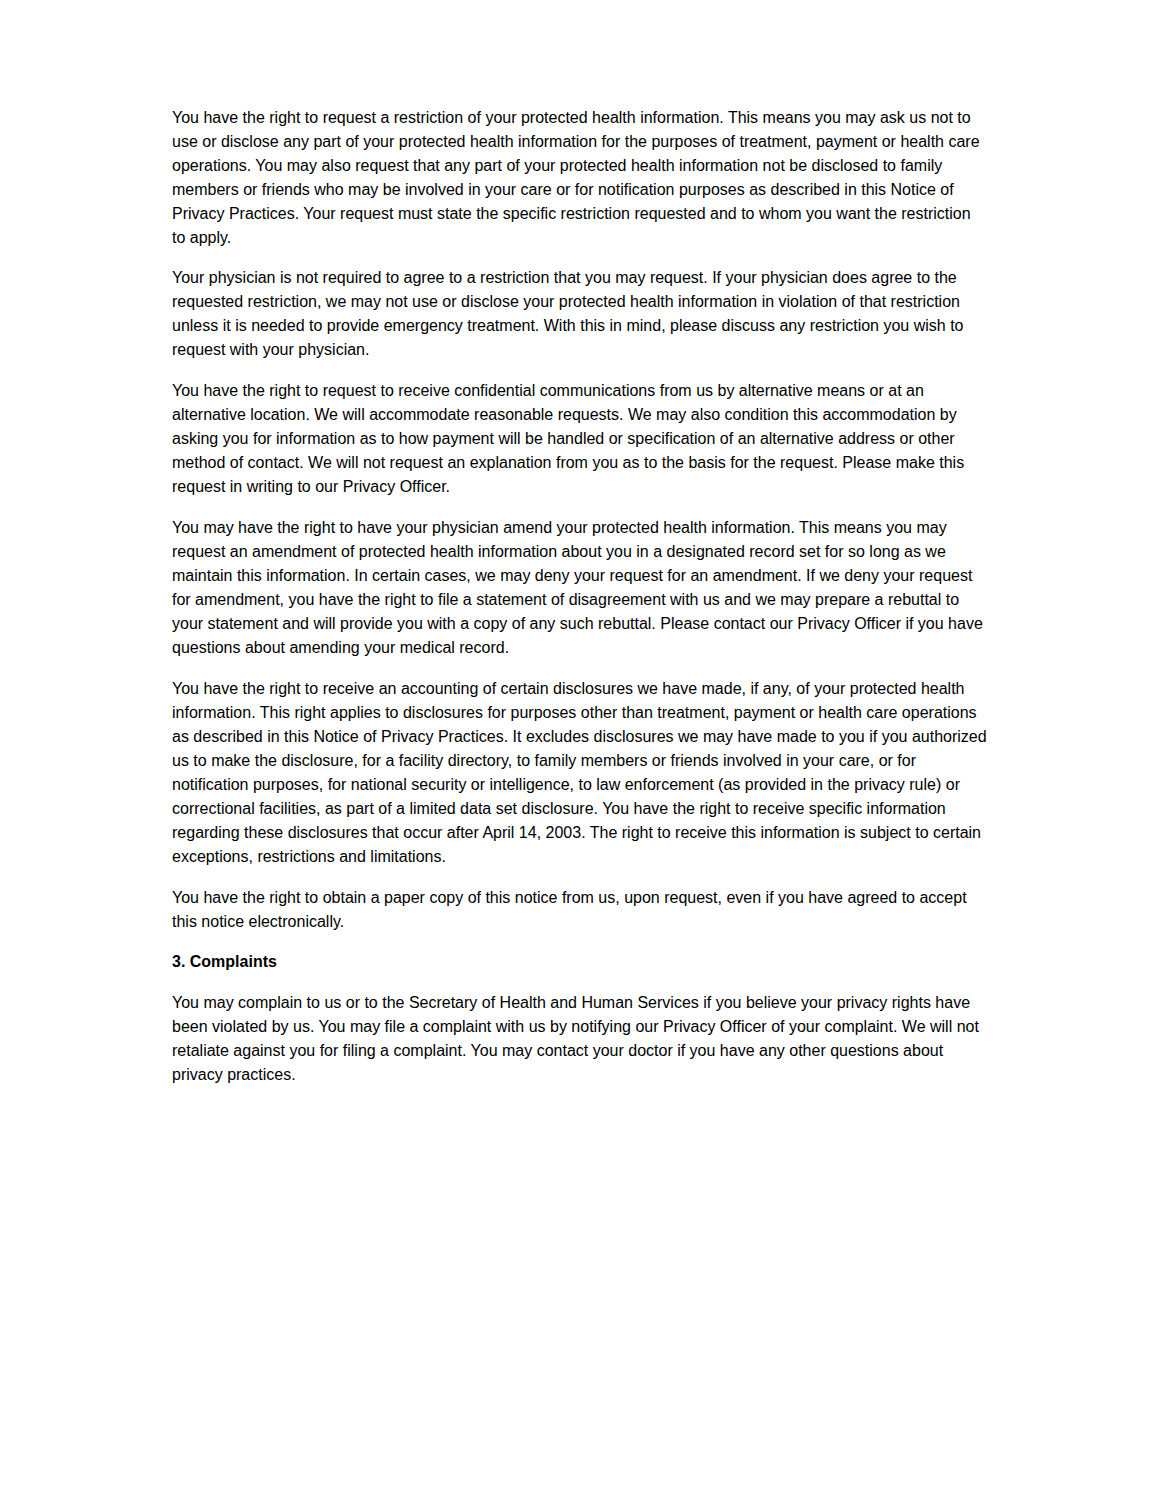You have the right to request a restriction of your protected health information. This means you may ask us not to use or disclose any part of your protected health information for the purposes of treatment, payment or health care operations. You may also request that any part of your protected health information not be disclosed to family members or friends who may be involved in your care or for notification purposes as described in this Notice of Privacy Practices. Your request must state the specific restriction requested and to whom you want the restriction to apply.
Your physician is not required to agree to a restriction that you may request. If your physician does agree to the requested restriction, we may not use or disclose your protected health information in violation of that restriction unless it is needed to provide emergency treatment. With this in mind, please discuss any restriction you wish to request with your physician.
You have the right to request to receive confidential communications from us by alternative means or at an alternative location. We will accommodate reasonable requests. We may also condition this accommodation by asking you for information as to how payment will be handled or specification of an alternative address or other method of contact. We will not request an explanation from you as to the basis for the request. Please make this request in writing to our Privacy Officer.
You may have the right to have your physician amend your protected health information. This means you may request an amendment of protected health information about you in a designated record set for so long as we maintain this information. In certain cases, we may deny your request for an amendment. If we deny your request for amendment, you have the right to file a statement of disagreement with us and we may prepare a rebuttal to your statement and will provide you with a copy of any such rebuttal. Please contact our Privacy Officer if you have questions about amending your medical record.
You have the right to receive an accounting of certain disclosures we have made, if any, of your protected health information. This right applies to disclosures for purposes other than treatment, payment or health care operations as described in this Notice of Privacy Practices. It excludes disclosures we may have made to you if you authorized us to make the disclosure, for a facility directory, to family members or friends involved in your care, or for notification purposes, for national security or intelligence, to law enforcement (as provided in the privacy rule) or correctional facilities, as part of a limited data set disclosure. You have the right to receive specific information regarding these disclosures that occur after April 14, 2003. The right to receive this information is subject to certain exceptions, restrictions and limitations.
You have the right to obtain a paper copy of this notice from us, upon request, even if you have agreed to accept this notice electronically.
3. Complaints
You may complain to us or to the Secretary of Health and Human Services if you believe your privacy rights have been violated by us. You may file a complaint with us by notifying our Privacy Officer of your complaint. We will not retaliate against you for filing a complaint. You may contact your doctor if you have any other questions about privacy practices.